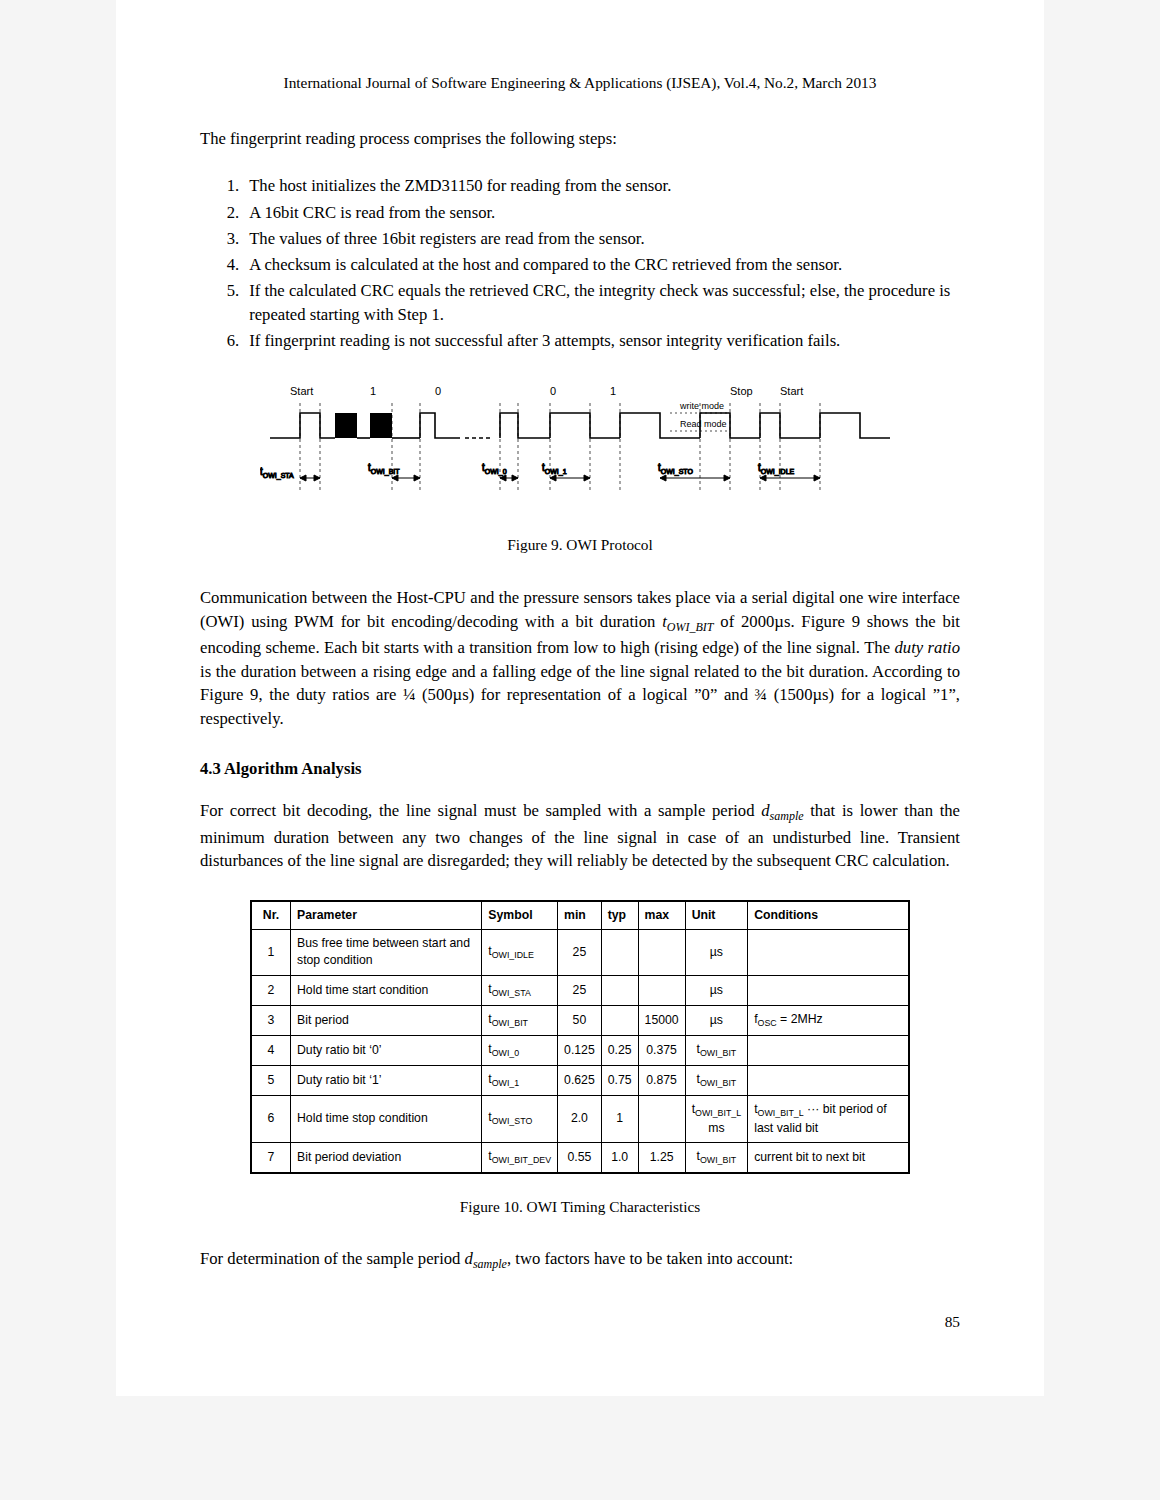International Journal of Software Engineering & Applications (IJSEA), Vol.4, No.2, March 2013
The fingerprint reading process comprises the following steps:
The host initializes the ZMD31150 for reading from the sensor.
A 16bit CRC is read from the sensor.
The values of three 16bit registers are read from the sensor.
A checksum is calculated at the host and compared to the CRC retrieved from the sensor.
If the calculated CRC equals the retrieved CRC, the integrity check was successful; else, the procedure is repeated starting with Step 1.
If fingerprint reading is not successful after 3 attempts, sensor integrity verification fails.
Start 1 0 0 1 Stop Start write mode Read mode tOWI_STA tOWI_BIT tOWI_0 tOWI_1 tOWI_STO tOWI_IDLE
Figure 9. OWI Protocol
Communication between the Host-CPU and the pressure sensors takes place via a serial digital one wire interface (OWI) using PWM for bit encoding/decoding with a bit duration tOWI_BIT of 2000µs. Figure 9 shows the bit encoding scheme. Each bit starts with a transition from low to high (rising edge) of the line signal. The duty ratio is the duration between a rising edge and a falling edge of the line signal related to the bit duration. According to Figure 9, the duty ratios are ¼ (500µs) for representation of a logical ”0” and ¾ (1500µs) for a logical ”1”, respectively.
4.3 Algorithm Analysis
For correct bit decoding, the line signal must be sampled with a sample period dsample that is lower than the minimum duration between any two changes of the line signal in case of an undisturbed line. Transient disturbances of the line signal are disregarded; they will reliably be detected by the subsequent CRC calculation.
| Nr. | Parameter | Symbol | min | typ | max | Unit | Conditions |
| --- | --- | --- | --- | --- | --- | --- | --- |
| 1 | Bus free time between start and stop condition | t OWI_IDLE | 25 | | | µs | |
| 2 | Hold time start condition | t OWI_STA | 25 | | | µs | |
| 3 | Bit period | t OWI_BIT | 50 | | 15000 | µs | f OSC = 2MHz |
| 4 | Duty ratio bit ‘0’ | t OWI_0 | 0.125 | 0.25 | 0.375 | t OWI_BIT | |
| 5 | Duty ratio bit ‘1’ | t OWI_1 | 0.625 | 0.75 | 0.875 | t OWI_BIT | |
| 6 | Hold time stop condition | t OWI_STO | 2.0 | 1 | | t OWI_BIT_L ms | t OWI_BIT_L ··· bit period of last valid bit |
| 7 | Bit period deviation | t OWI_BIT_DEV | 0.55 | 1.0 | 1.25 | t OWI_BIT | current bit to next bit |
Figure 10. OWI Timing Characteristics
For determination of the sample period dsample, two factors have to be taken into account:
85